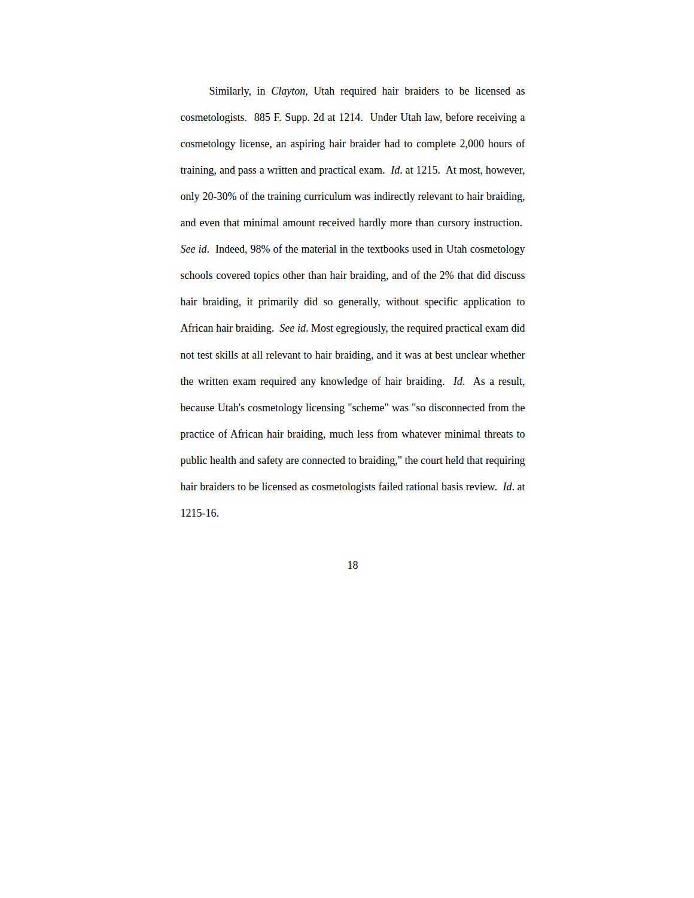Similarly, in Clayton, Utah required hair braiders to be licensed as cosmetologists. 885 F. Supp. 2d at 1214. Under Utah law, before receiving a cosmetology license, an aspiring hair braider had to complete 2,000 hours of training, and pass a written and practical exam. Id. at 1215. At most, however, only 20-30% of the training curriculum was indirectly relevant to hair braiding, and even that minimal amount received hardly more than cursory instruction. See id. Indeed, 98% of the material in the textbooks used in Utah cosmetology schools covered topics other than hair braiding, and of the 2% that did discuss hair braiding, it primarily did so generally, without specific application to African hair braiding. See id. Most egregiously, the required practical exam did not test skills at all relevant to hair braiding, and it was at best unclear whether the written exam required any knowledge of hair braiding. Id. As a result, because Utah's cosmetology licensing "scheme" was "so disconnected from the practice of African hair braiding, much less from whatever minimal threats to public health and safety are connected to braiding," the court held that requiring hair braiders to be licensed as cosmetologists failed rational basis review. Id. at 1215-16.
18